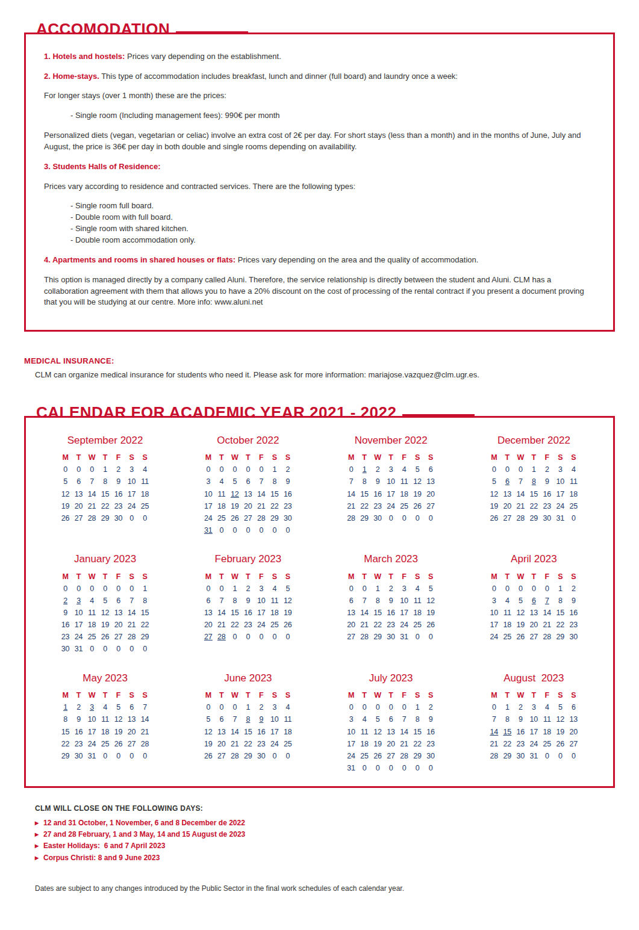ACCOMODATION
1. Hotels and hostels: Prices vary depending on the establishment.
2. Home-stays. This type of accommodation includes breakfast, lunch and dinner (full board) and laundry once a week:
For longer stays (over 1 month) these are the prices:
Single room (Including management fees): 990€ per month
Personalized diets (vegan, vegetarian or celiac) involve an extra cost of 2€ per day. For short stays (less than a month) and in the months of June, July and August, the price is 36€ per day in both double and single rooms depending on availability.
3. Students Halls of Residence:
Prices vary according to residence and contracted services. There are the following types:
Single room full board.
Double room with full board.
Single room with shared kitchen.
Double room accommodation only.
4. Apartments and rooms in shared houses or flats: Prices vary depending on the area and the quality of accommodation.
This option is managed directly by a company called Aluni. Therefore, the service relationship is directly between the student and Aluni. CLM has a collaboration agreement with them that allows you to have a 20% discount on the cost of processing of the rental contract if you present a document proving that you will be studying at our centre. More info: www.aluni.net
MEDICAL INSURANCE:
CLM can organize medical insurance for students who need it. Please ask for more information: mariajose.vazquez@clm.ugr.es.
CALENDAR FOR ACADEMIC YEAR 2021 - 2022
September 2022
| M | T | W | T | F | S | S |
| --- | --- | --- | --- | --- | --- | --- |
| 0 | 0 | 0 | 1 | 2 | 3 | 4 |
| 5 | 6 | 7 | 8 | 9 | 10 | 11 |
| 12 | 13 | 14 | 15 | 16 | 17 | 18 |
| 19 | 20 | 21 | 22 | 23 | 24 | 25 |
| 26 | 27 | 28 | 29 | 30 | 0 | 0 |
October 2022
| M | T | W | T | F | S | S |
| --- | --- | --- | --- | --- | --- | --- |
| 0 | 0 | 0 | 0 | 0 | 1 | 2 |
| 3 | 4 | 5 | 6 | 7 | 8 | 9 |
| 10 | 11 | 12 | 13 | 14 | 15 | 16 |
| 17 | 18 | 19 | 20 | 21 | 22 | 23 |
| 24 | 25 | 26 | 27 | 28 | 29 | 30 |
| 31 | 0 | 0 | 0 | 0 | 0 | 0 |
November 2022
| M | T | W | T | F | S | S |
| --- | --- | --- | --- | --- | --- | --- |
| 0 | 1 | 2 | 3 | 4 | 5 | 6 |
| 7 | 8 | 9 | 10 | 11 | 12 | 13 |
| 14 | 15 | 16 | 17 | 18 | 19 | 20 |
| 21 | 22 | 23 | 24 | 25 | 26 | 27 |
| 28 | 29 | 30 | 0 | 0 | 0 | 0 |
December 2022
| M | T | W | T | F | S | S |
| --- | --- | --- | --- | --- | --- | --- |
| 0 | 0 | 0 | 1 | 2 | 3 | 4 |
| 5 | 6 | 7 | 8 | 9 | 10 | 11 |
| 12 | 13 | 14 | 15 | 16 | 17 | 18 |
| 19 | 20 | 21 | 22 | 23 | 24 | 25 |
| 26 | 27 | 28 | 29 | 30 | 31 | 0 |
January 2023
| M | T | W | T | F | S | S |
| --- | --- | --- | --- | --- | --- | --- |
| 0 | 0 | 0 | 0 | 0 | 0 | 1 |
| 2 | 3 | 4 | 5 | 6 | 7 | 8 |
| 9 | 10 | 11 | 12 | 13 | 14 | 15 |
| 16 | 17 | 18 | 19 | 20 | 21 | 22 |
| 23 | 24 | 25 | 26 | 27 | 28 | 29 |
| 30 | 31 | 0 | 0 | 0 | 0 | 0 |
February 2023
| M | T | W | T | F | S | S |
| --- | --- | --- | --- | --- | --- | --- |
| 0 | 0 | 1 | 2 | 3 | 4 | 5 |
| 6 | 7 | 8 | 9 | 10 | 11 | 12 |
| 13 | 14 | 15 | 16 | 17 | 18 | 19 |
| 20 | 21 | 22 | 23 | 24 | 25 | 26 |
| 27 | 28 | 0 | 0 | 0 | 0 | 0 |
March 2023
| M | T | W | T | F | S | S |
| --- | --- | --- | --- | --- | --- | --- |
| 0 | 0 | 1 | 2 | 3 | 4 | 5 |
| 6 | 7 | 8 | 9 | 10 | 11 | 12 |
| 13 | 14 | 15 | 16 | 17 | 18 | 19 |
| 20 | 21 | 22 | 23 | 24 | 25 | 26 |
| 27 | 28 | 29 | 30 | 31 | 0 | 0 |
April 2023
| M | T | W | T | F | S | S |
| --- | --- | --- | --- | --- | --- | --- |
| 0 | 0 | 0 | 0 | 0 | 1 | 2 |
| 3 | 4 | 5 | 6 | 7 | 8 | 9 |
| 10 | 11 | 12 | 13 | 14 | 15 | 16 |
| 17 | 18 | 19 | 20 | 21 | 22 | 23 |
| 24 | 25 | 26 | 27 | 28 | 29 | 30 |
May 2023
| M | T | W | T | F | S | S |
| --- | --- | --- | --- | --- | --- | --- |
| 1 | 2 | 3 | 4 | 5 | 6 | 7 |
| 8 | 9 | 10 | 11 | 12 | 13 | 14 |
| 15 | 16 | 17 | 18 | 19 | 20 | 21 |
| 22 | 23 | 24 | 25 | 26 | 27 | 28 |
| 29 | 30 | 31 | 0 | 0 | 0 | 0 |
June 2023
| M | T | W | T | F | S | S |
| --- | --- | --- | --- | --- | --- | --- |
| 0 | 0 | 0 | 1 | 2 | 3 | 4 |
| 5 | 6 | 7 | 8 | 9 | 10 | 11 |
| 12 | 13 | 14 | 15 | 16 | 17 | 18 |
| 19 | 20 | 21 | 22 | 23 | 24 | 25 |
| 26 | 27 | 28 | 29 | 30 | 0 | 0 |
July 2023
| M | T | W | T | F | S | S |
| --- | --- | --- | --- | --- | --- | --- |
| 0 | 0 | 0 | 0 | 0 | 1 | 2 |
| 3 | 4 | 5 | 6 | 7 | 8 | 9 |
| 10 | 11 | 12 | 13 | 14 | 15 | 16 |
| 17 | 18 | 19 | 20 | 21 | 22 | 23 |
| 24 | 25 | 26 | 27 | 28 | 29 | 30 |
| 31 | 0 | 0 | 0 | 0 | 0 | 0 |
August 2023
| M | T | W | T | F | S | S |
| --- | --- | --- | --- | --- | --- | --- |
| 0 | 1 | 2 | 3 | 4 | 5 | 6 |
| 7 | 8 | 9 | 10 | 11 | 12 | 13 |
| 14 | 15 | 16 | 17 | 18 | 19 | 20 |
| 21 | 22 | 23 | 24 | 25 | 26 | 27 |
| 28 | 29 | 30 | 31 | 0 | 0 | 0 |
CLM WILL CLOSE ON THE FOLLOWING DAYS:
12 and 31 October, 1 November, 6 and 8 December de 2022
27 and 28 February, 1 and 3 May, 14 and 15 August de 2023
Easter Holidays: 6 and 7 April 2023
Corpus Christi: 8 and 9 June 2023
Dates are subject to any changes introduced by the Public Sector in the final work schedules of each calendar year.